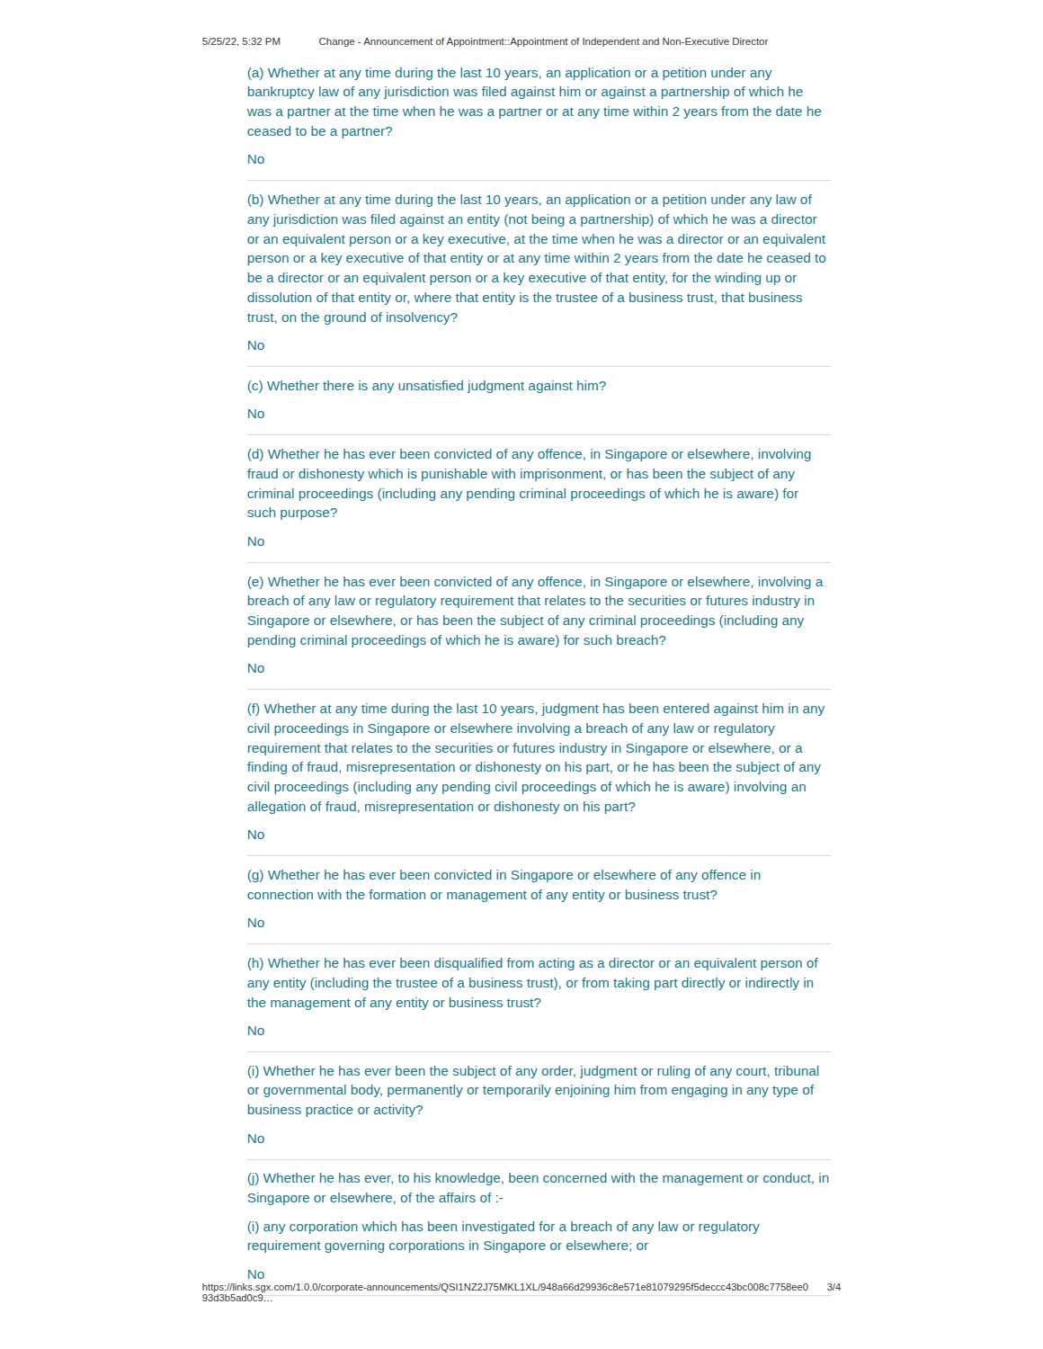5/25/22, 5:32 PM
Change - Announcement of Appointment::Appointment of Independent and Non-Executive Director
(a) Whether at any time during the last 10 years, an application or a petition under any bankruptcy law of any jurisdiction was filed against him or against a partnership of which he was a partner at the time when he was a partner or at any time within 2 years from the date he ceased to be a partner?
No
(b) Whether at any time during the last 10 years, an application or a petition under any law of any jurisdiction was filed against an entity (not being a partnership) of which he was a director or an equivalent person or a key executive, at the time when he was a director or an equivalent person or a key executive of that entity or at any time within 2 years from the date he ceased to be a director or an equivalent person or a key executive of that entity, for the winding up or dissolution of that entity or, where that entity is the trustee of a business trust, that business trust, on the ground of insolvency?
No
(c) Whether there is any unsatisfied judgment against him?
No
(d) Whether he has ever been convicted of any offence, in Singapore or elsewhere, involving fraud or dishonesty which is punishable with imprisonment, or has been the subject of any criminal proceedings (including any pending criminal proceedings of which he is aware) for such purpose?
No
(e) Whether he has ever been convicted of any offence, in Singapore or elsewhere, involving a breach of any law or regulatory requirement that relates to the securities or futures industry in Singapore or elsewhere, or has been the subject of any criminal proceedings (including any pending criminal proceedings of which he is aware) for such breach?
No
(f) Whether at any time during the last 10 years, judgment has been entered against him in any civil proceedings in Singapore or elsewhere involving a breach of any law or regulatory requirement that relates to the securities or futures industry in Singapore or elsewhere, or a finding of fraud, misrepresentation or dishonesty on his part, or he has been the subject of any civil proceedings (including any pending civil proceedings of which he is aware) involving an allegation of fraud, misrepresentation or dishonesty on his part?
No
(g) Whether he has ever been convicted in Singapore or elsewhere of any offence in connection with the formation or management of any entity or business trust?
No
(h) Whether he has ever been disqualified from acting as a director or an equivalent person of any entity (including the trustee of a business trust), or from taking part directly or indirectly in the management of any entity or business trust?
No
(i) Whether he has ever been the subject of any order, judgment or ruling of any court, tribunal or governmental body, permanently or temporarily enjoining him from engaging in any type of business practice or activity?
No
(j) Whether he has ever, to his knowledge, been concerned with the management or conduct, in Singapore or elsewhere, of the affairs of :-
(i) any corporation which has been investigated for a breach of any law or regulatory requirement governing corporations in Singapore or elsewhere; or
No
https://links.sgx.com/1.0.0/corporate-announcements/QSI1NZ2J75MKL1XL/948a66d29936c8e571e81079295f5deccc43bc008c7758ee093d3b5ad0c9…
3/4